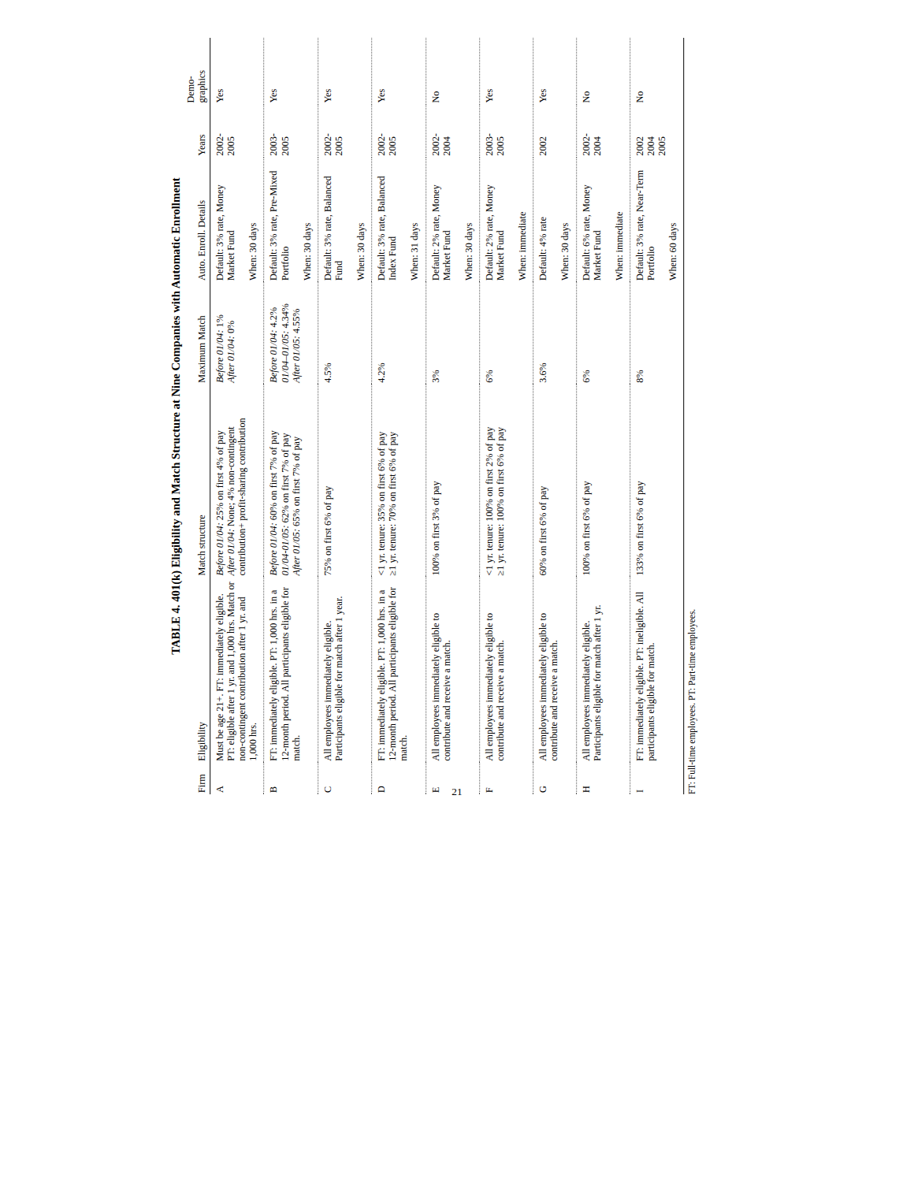TABLE 4. 401(k) Eligibility and Match Structure at Nine Companies with Automatic Enrollment
| Firm | Eligibility | Match structure | Maximum Match | Auto. Enroll. Details | Years | Demo- graphics |
| --- | --- | --- | --- | --- | --- | --- |
| A | Must be age 21+. FT: immediately eligible. PT: eligible after 1 yr. and 1,000 hrs. Match or non-contingent contribution after 1 yr. and 1,000 hrs. | Before 01/04: 25% on first 4% of pay After 01/04: None; 4% non-contingent contribution+ profit-sharing contribution | Before 01/04: 1% After 01/04: 0% | Default: 3% rate, Money Market Fund When: 30 days | 2002- 2005 | Yes |
| B | FT: immediately eligible. PT: 1,000 hrs. in a 12-month period. All participants eligible for match. | Before 01/04: 60% on first 7% of pay 01/04-01/05: 62% on first 7% of pay After 01/05: 65% on first 7% of pay | Before 01/04: 4.2% 01/04–01/05: 4.34% After 01/05: 4.55% | Default: 3% rate, Pre-Mixed Portfolio When: 30 days | 2003- 2005 | Yes |
| C | All employees immediately eligible. Participants eligible for match after 1 year. | 75% on first 6% of pay | 4.5% | Default: 3% rate, Balanced Fund When: 30 days | 2002- 2005 | Yes |
| D | FT: immediately eligible. PT: 1,000 hrs. in a 12-month period. All participants eligible for match. | <1 yr. tenure: 35% on first 6% of pay ≥1 yr. tenure: 70% on first 6% of pay | 4.2% | Default: 3% rate, Balanced Index Fund When: 31 days | 2002- 2005 | Yes |
| E | All employees immediately eligible to contribute and receive a match. | 100% on first 3% of pay | 3% | Default: 2% rate, Money Market Fund When: 30 days | 2002- 2004 | No |
| F | All employees immediately eligible to contribute and receive a match. | <1 yr. tenure: 100% on first 2% of pay ≥1 yr. tenure: 100% on first 6% of pay | 6% | Default: 2% rate, Money Market Fund When: immediate | 2003- 2005 | Yes |
| G | All employees immediately eligible to contribute and receive a match. | 60% on first 6% of pay | 3.6% | Default: 4% rate When: 30 days | 2002 | Yes |
| H | All employees immediately eligible. Participants eligible for match after 1 yr. | 100% on first 6% of pay | 6% | Default: 6% rate, Money Market Fund When: immediate | 2002- 2004 | No |
| I | FT: immediately eligible. PT: ineligible. All participants eligible for match. | 133% on first 6% of pay | 8% | Default: 3% rate, Near-Term Portfolio When: 60 days | 2002 2004 2005 | No |
FT: Full-time employees. PT: Part-time employees.
21